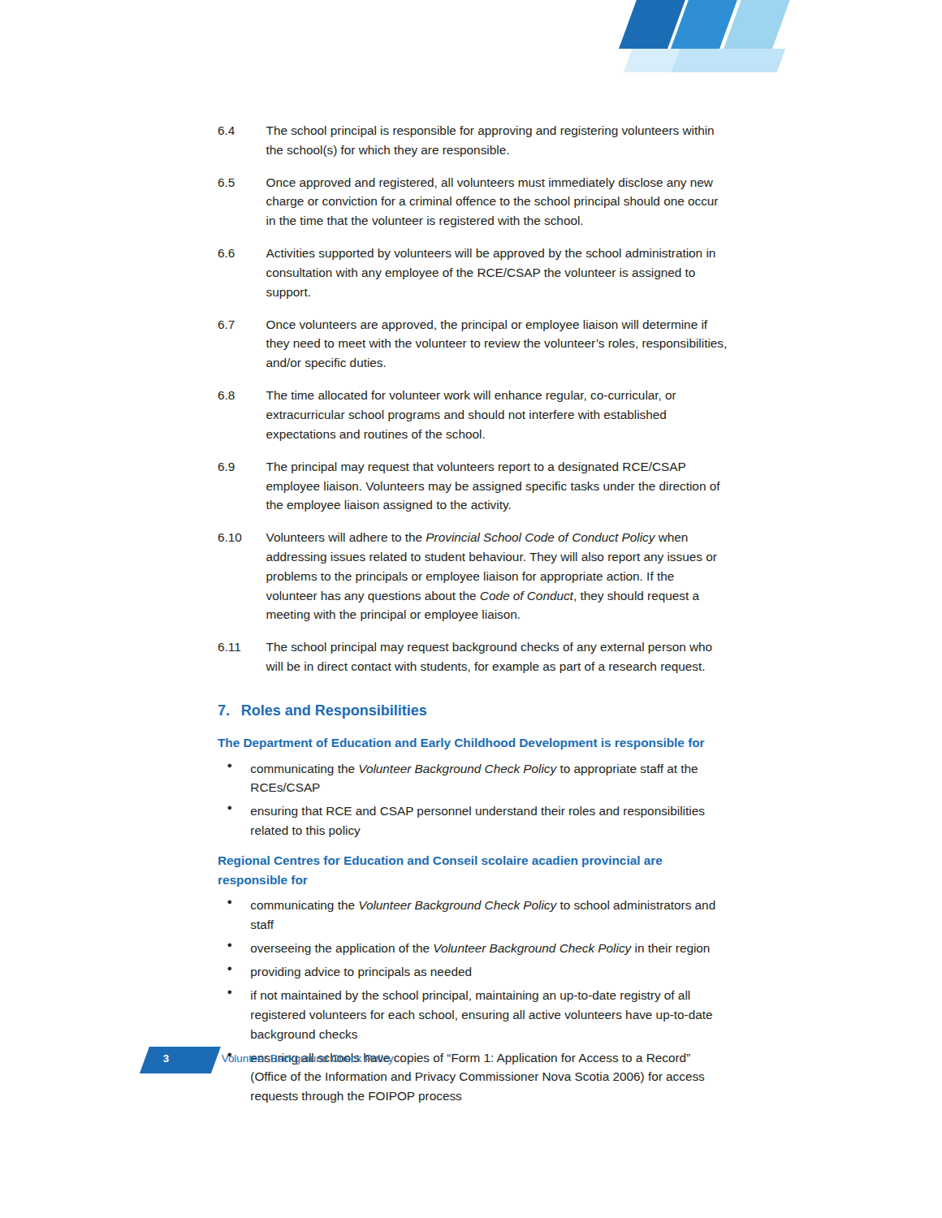6.4
The school principal is responsible for approving and registering volunteers within the school(s) for which they are responsible.
6.5
Once approved and registered, all volunteers must immediately disclose any new charge or conviction for a criminal offence to the school principal should one occur in the time that the volunteer is registered with the school.
6.6
Activities supported by volunteers will be approved by the school administration in consultation with any employee of the RCE/CSAP the volunteer is assigned to support.
6.7
Once volunteers are approved, the principal or employee liaison will determine if they need to meet with the volunteer to review the volunteer’s roles, responsibilities, and/or specific duties.
6.8
The time allocated for volunteer work will enhance regular, co-curricular, or extracurricular school programs and should not interfere with established expectations and routines of the school.
6.9
The principal may request that volunteers report to a designated RCE/CSAP employee liaison. Volunteers may be assigned specific tasks under the direction of the employee liaison assigned to the activity.
6.10
Volunteers will adhere to the Provincial School Code of Conduct Policy when addressing issues related to student behaviour. They will also report any issues or problems to the principals or employee liaison for appropriate action. If the volunteer has any questions about the Code of Conduct, they should request a meeting with the principal or employee liaison.
6.11
The school principal may request background checks of any external person who will be in direct contact with students, for example as part of a research request.
7. Roles and Responsibilities
The Department of Education and Early Childhood Development is responsible for
communicating the Volunteer Background Check Policy to appropriate staff at the RCEs/CSAP
ensuring that RCE and CSAP personnel understand their roles and responsibilities related to this policy
Regional Centres for Education and Conseil scolaire acadien provincial are responsible for
communicating the Volunteer Background Check Policy to school administrators and staff
overseeing the application of the Volunteer Background Check Policy in their region
providing advice to principals as needed
if not maintained by the school principal, maintaining an up-to-date registry of all registered volunteers for each school, ensuring all active volunteers have up-to-date background checks
ensuring all schools have copies of “Form 1: Application for Access to a Record” (Office of the Information and Privacy Commissioner Nova Scotia 2006) for access requests through the FOIPOP process
3
Volunteer Background Check Policy